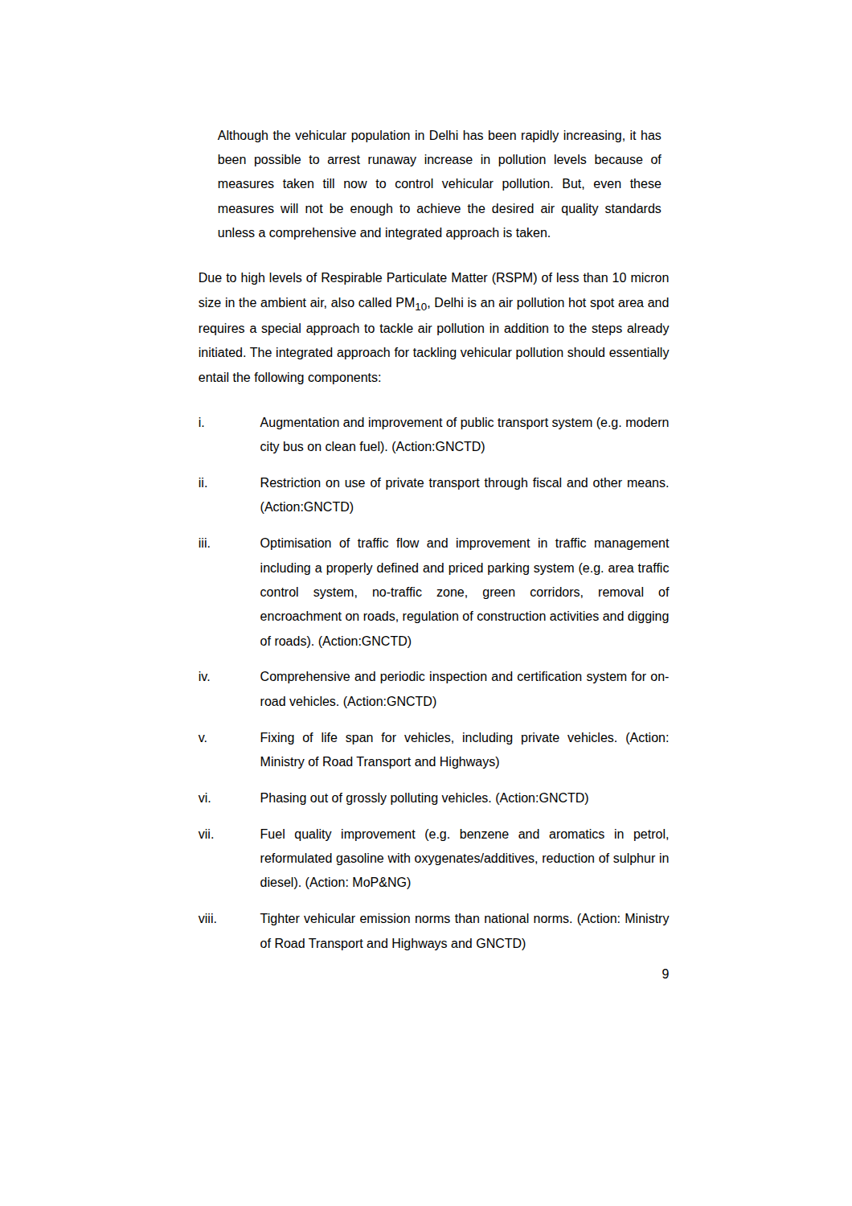Although the vehicular population in Delhi has been rapidly increasing, it has been possible to arrest runaway increase in pollution levels because of measures taken till now to control vehicular pollution. But, even these measures will not be enough to achieve the desired air quality standards unless a comprehensive and integrated approach is taken.
Due to high levels of Respirable Particulate Matter (RSPM) of less than 10 micron size in the ambient air, also called PM10, Delhi is an air pollution hot spot area and requires a special approach to tackle air pollution in addition to the steps already initiated. The integrated approach for tackling vehicular pollution should essentially entail the following components:
Augmentation and improvement of public transport system (e.g. modern city bus on clean fuel). (Action:GNCTD)
Restriction on use of private transport through fiscal and other means. (Action:GNCTD)
Optimisation of traffic flow and improvement in traffic management including a properly defined and priced parking system (e.g. area traffic control system, no-traffic zone, green corridors, removal of encroachment on roads, regulation of construction activities and digging of roads). (Action:GNCTD)
Comprehensive and periodic inspection and certification system for on-road vehicles. (Action:GNCTD)
Fixing of life span for vehicles, including private vehicles. (Action: Ministry of Road Transport and Highways)
Phasing out of grossly polluting vehicles. (Action:GNCTD)
Fuel quality improvement (e.g. benzene and aromatics in petrol, reformulated gasoline with oxygenates/additives, reduction of sulphur in diesel). (Action: MoP&NG)
Tighter vehicular emission norms than national norms. (Action: Ministry of Road Transport and Highways and GNCTD)
9